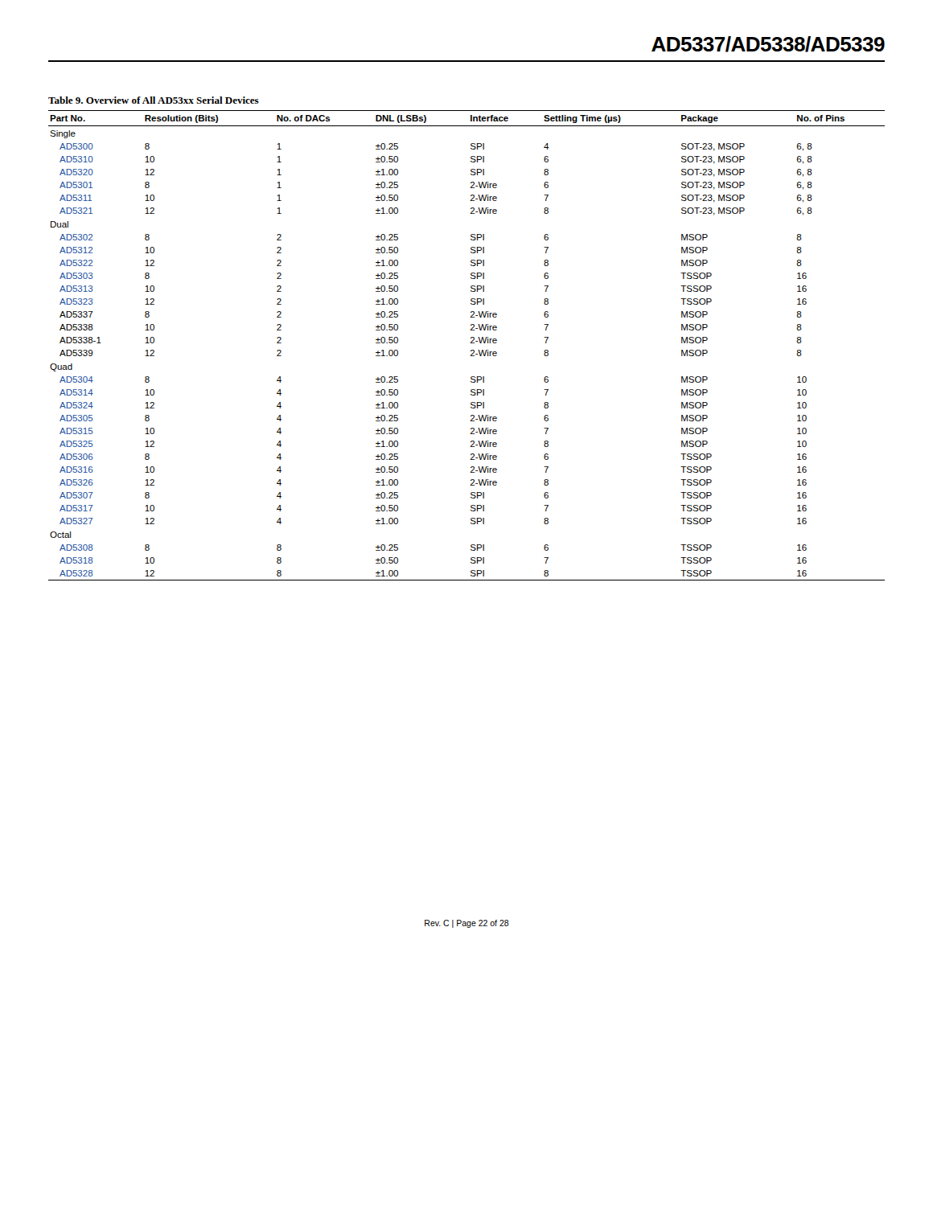AD5337/AD5338/AD5339
Table 9. Overview of All AD53xx Serial Devices
| Part No. | Resolution (Bits) | No. of DACs | DNL (LSBs) | Interface | Settling Time (µs) | Package | No. of Pins |
| --- | --- | --- | --- | --- | --- | --- | --- |
| Single | | | | | | | |
| AD5300 | 8 | 1 | ±0.25 | SPI | 4 | SOT-23, MSOP | 6, 8 |
| AD5310 | 10 | 1 | ±0.50 | SPI | 6 | SOT-23, MSOP | 6, 8 |
| AD5320 | 12 | 1 | ±1.00 | SPI | 8 | SOT-23, MSOP | 6, 8 |
| AD5301 | 8 | 1 | ±0.25 | 2-Wire | 6 | SOT-23, MSOP | 6, 8 |
| AD5311 | 10 | 1 | ±0.50 | 2-Wire | 7 | SOT-23, MSOP | 6, 8 |
| AD5321 | 12 | 1 | ±1.00 | 2-Wire | 8 | SOT-23, MSOP | 6, 8 |
| Dual | | | | | | | |
| AD5302 | 8 | 2 | ±0.25 | SPI | 6 | MSOP | 8 |
| AD5312 | 10 | 2 | ±0.50 | SPI | 7 | MSOP | 8 |
| AD5322 | 12 | 2 | ±1.00 | SPI | 8 | MSOP | 8 |
| AD5303 | 8 | 2 | ±0.25 | SPI | 6 | TSSOP | 16 |
| AD5313 | 10 | 2 | ±0.50 | SPI | 7 | TSSOP | 16 |
| AD5323 | 12 | 2 | ±1.00 | SPI | 8 | TSSOP | 16 |
| AD5337 | 8 | 2 | ±0.25 | 2-Wire | 6 | MSOP | 8 |
| AD5338 | 10 | 2 | ±0.50 | 2-Wire | 7 | MSOP | 8 |
| AD5338-1 | 10 | 2 | ±0.50 | 2-Wire | 7 | MSOP | 8 |
| AD5339 | 12 | 2 | ±1.00 | 2-Wire | 8 | MSOP | 8 |
| Quad | | | | | | | |
| AD5304 | 8 | 4 | ±0.25 | SPI | 6 | MSOP | 10 |
| AD5314 | 10 | 4 | ±0.50 | SPI | 7 | MSOP | 10 |
| AD5324 | 12 | 4 | ±1.00 | SPI | 8 | MSOP | 10 |
| AD5305 | 8 | 4 | ±0.25 | 2-Wire | 6 | MSOP | 10 |
| AD5315 | 10 | 4 | ±0.50 | 2-Wire | 7 | MSOP | 10 |
| AD5325 | 12 | 4 | ±1.00 | 2-Wire | 8 | MSOP | 10 |
| AD5306 | 8 | 4 | ±0.25 | 2-Wire | 6 | TSSOP | 16 |
| AD5316 | 10 | 4 | ±0.50 | 2-Wire | 7 | TSSOP | 16 |
| AD5326 | 12 | 4 | ±1.00 | 2-Wire | 8 | TSSOP | 16 |
| AD5307 | 8 | 4 | ±0.25 | SPI | 6 | TSSOP | 16 |
| AD5317 | 10 | 4 | ±0.50 | SPI | 7 | TSSOP | 16 |
| AD5327 | 12 | 4 | ±1.00 | SPI | 8 | TSSOP | 16 |
| Octal | | | | | | | |
| AD5308 | 8 | 8 | ±0.25 | SPI | 6 | TSSOP | 16 |
| AD5318 | 10 | 8 | ±0.50 | SPI | 7 | TSSOP | 16 |
| AD5328 | 12 | 8 | ±1.00 | SPI | 8 | TSSOP | 16 |
Rev. C | Page 22 of 28